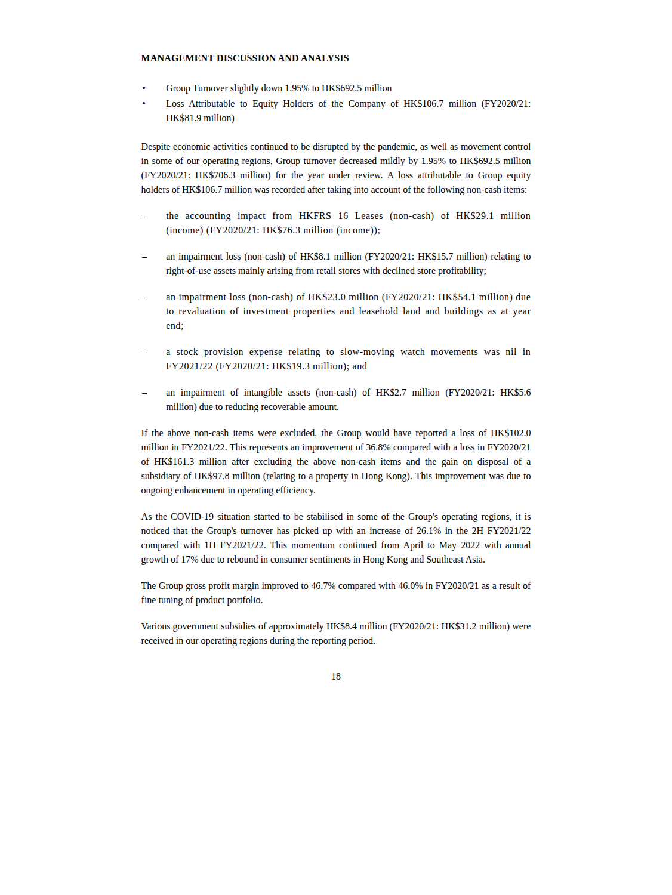MANAGEMENT DISCUSSION AND ANALYSIS
Group Turnover slightly down 1.95% to HK$692.5 million
Loss Attributable to Equity Holders of the Company of HK$106.7 million (FY2020/21: HK$81.9 million)
Despite economic activities continued to be disrupted by the pandemic, as well as movement control in some of our operating regions, Group turnover decreased mildly by 1.95% to HK$692.5 million (FY2020/21: HK$706.3 million) for the year under review. A loss attributable to Group equity holders of HK$106.7 million was recorded after taking into account of the following non-cash items:
the accounting impact from HKFRS 16 Leases (non-cash) of HK$29.1 million (income) (FY2020/21: HK$76.3 million (income));
an impairment loss (non-cash) of HK$8.1 million (FY2020/21: HK$15.7 million) relating to right-of-use assets mainly arising from retail stores with declined store profitability;
an impairment loss (non-cash) of HK$23.0 million (FY2020/21: HK$54.1 million) due to revaluation of investment properties and leasehold land and buildings as at year end;
a stock provision expense relating to slow-moving watch movements was nil in FY2021/22 (FY2020/21: HK$19.3 million); and
an impairment of intangible assets (non-cash) of HK$2.7 million (FY2020/21: HK$5.6 million) due to reducing recoverable amount.
If the above non-cash items were excluded, the Group would have reported a loss of HK$102.0 million in FY2021/22. This represents an improvement of 36.8% compared with a loss in FY2020/21 of HK$161.3 million after excluding the above non-cash items and the gain on disposal of a subsidiary of HK$97.8 million (relating to a property in Hong Kong). This improvement was due to ongoing enhancement in operating efficiency.
As the COVID-19 situation started to be stabilised in some of the Group's operating regions, it is noticed that the Group's turnover has picked up with an increase of 26.1% in the 2H FY2021/22 compared with 1H FY2021/22. This momentum continued from April to May 2022 with annual growth of 17% due to rebound in consumer sentiments in Hong Kong and Southeast Asia.
The Group gross profit margin improved to 46.7% compared with 46.0% in FY2020/21 as a result of fine tuning of product portfolio.
Various government subsidies of approximately HK$8.4 million (FY2020/21: HK$31.2 million) were received in our operating regions during the reporting period.
18